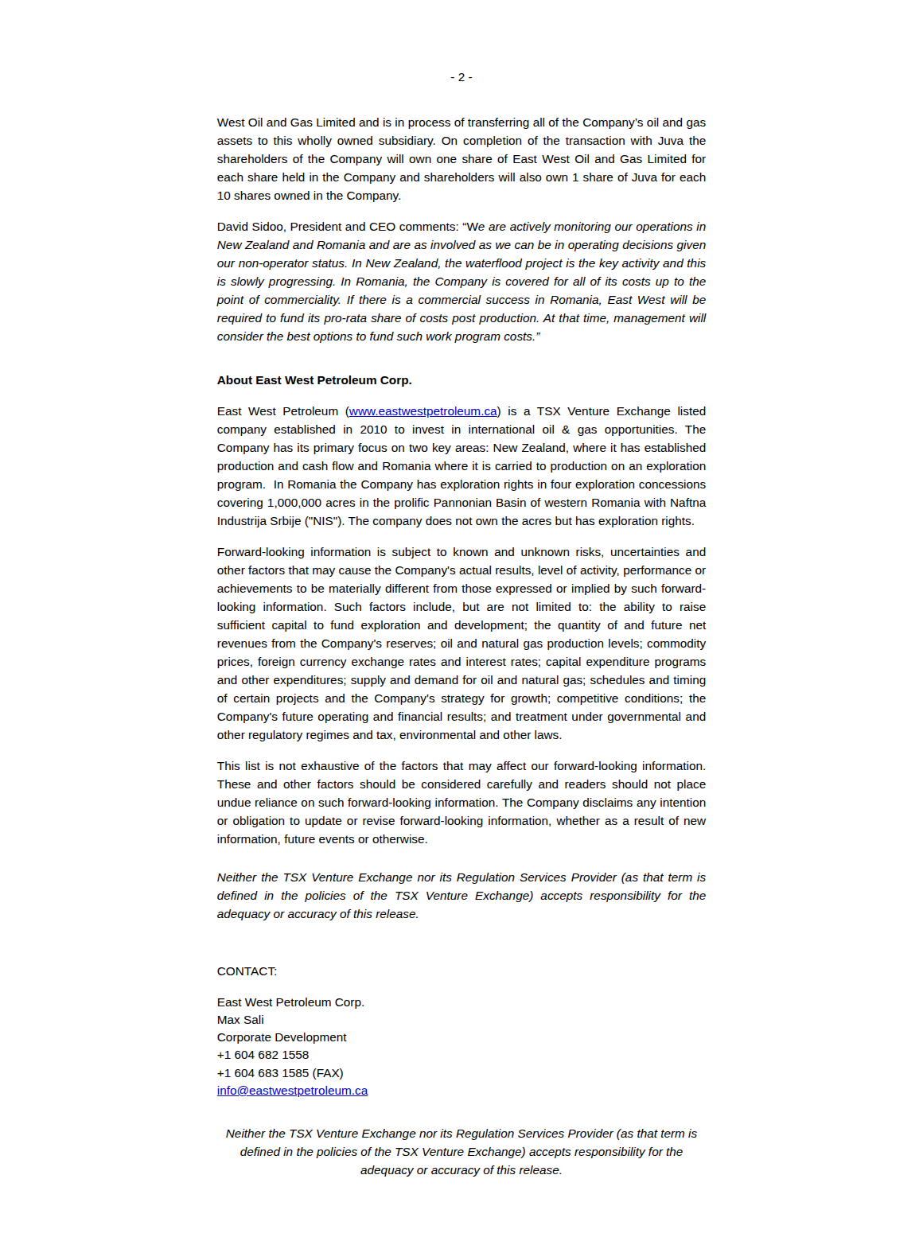- 2 -
West Oil and Gas Limited and is in process of transferring all of the Company’s oil and gas assets to this wholly owned subsidiary. On completion of the transaction with Juva the shareholders of the Company will own one share of East West Oil and Gas Limited for each share held in the Company and shareholders will also own 1 share of Juva for each 10 shares owned in the Company.
David Sidoo, President and CEO comments: “We are actively monitoring our operations in New Zealand and Romania and are as involved as we can be in operating decisions given our non-operator status. In New Zealand, the waterflood project is the key activity and this is slowly progressing. In Romania, the Company is covered for all of its costs up to the point of commerciality. If there is a commercial success in Romania, East West will be required to fund its pro-rata share of costs post production. At that time, management will consider the best options to fund such work program costs.”
About East West Petroleum Corp.
East West Petroleum (www.eastwestpetroleum.ca) is a TSX Venture Exchange listed company established in 2010 to invest in international oil & gas opportunities. The Company has its primary focus on two key areas: New Zealand, where it has established production and cash flow and Romania where it is carried to production on an exploration program. In Romania the Company has exploration rights in four exploration concessions covering 1,000,000 acres in the prolific Pannonian Basin of western Romania with Naftna Industrija Srbije ("NIS"). The company does not own the acres but has exploration rights.
Forward-looking information is subject to known and unknown risks, uncertainties and other factors that may cause the Company's actual results, level of activity, performance or achievements to be materially different from those expressed or implied by such forward-looking information. Such factors include, but are not limited to: the ability to raise sufficient capital to fund exploration and development; the quantity of and future net revenues from the Company's reserves; oil and natural gas production levels; commodity prices, foreign currency exchange rates and interest rates; capital expenditure programs and other expenditures; supply and demand for oil and natural gas; schedules and timing of certain projects and the Company's strategy for growth; competitive conditions; the Company's future operating and financial results; and treatment under governmental and other regulatory regimes and tax, environmental and other laws.
This list is not exhaustive of the factors that may affect our forward-looking information. These and other factors should be considered carefully and readers should not place undue reliance on such forward-looking information. The Company disclaims any intention or obligation to update or revise forward-looking information, whether as a result of new information, future events or otherwise.
Neither the TSX Venture Exchange nor its Regulation Services Provider (as that term is defined in the policies of the TSX Venture Exchange) accepts responsibility for the adequacy or accuracy of this release.
CONTACT:
East West Petroleum Corp.
Max Sali
Corporate Development
+1 604 682 1558
+1 604 683 1585 (FAX)
info@eastwestpetroleum.ca
Neither the TSX Venture Exchange nor its Regulation Services Provider (as that term is defined in the policies of the TSX Venture Exchange) accepts responsibility for the adequacy or accuracy of this release.